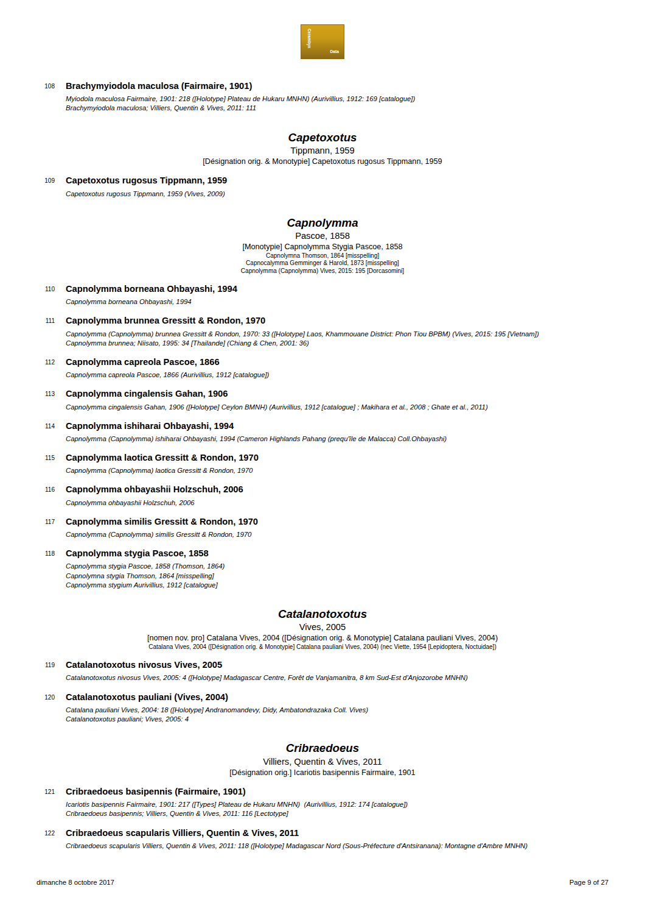108 Brachymyiodola maculosa (Fairmaire, 1901)
Myiodola maculosa Fairmaire, 1901: 218 ([Holotype] Plateau de Hukaru MNHN) (Aurivillius, 1912: 169 [catalogue])
Brachymyiodola maculosa; Villiers, Quentin & Vives, 2011: 111
Capetoxotus
Tippmann, 1959
[Désignation orig. & Monotypie] Capetoxotus rugosus Tippmann, 1959
109 Capetoxotus rugosus Tippmann, 1959
Capetoxotus rugosus Tippmann, 1959 (Vives, 2009)
Capnolymma
Pascoe, 1858
[Monotypie] Capnolymma Stygia Pascoe, 1858
Capnolymna Thomson, 1864 [misspelling]
Capnocalymma Gemminger & Harold, 1873 [misspelling]
Capnolymma (Capnolymma) Vives, 2015: 195 [Dorcasomini]
110 Capnolymma borneana Ohbayashi, 1994
Capnolymma borneana Ohbayashi, 1994
111 Capnolymma brunnea Gressitt & Rondon, 1970
Capnolymma (Capnolymma) brunnea Gressitt & Rondon, 1970: 33 ([Holotype] Laos, Khammouane District: Phon Tiou BPBM) (Vives, 2015: 195 [Vietnam])
Capnolymma brunnea; Niisato, 1995: 34 [Thailande] (Chiang & Chen, 2001: 36)
112 Capnolymma capreola Pascoe, 1866
Capnolymma capreola Pascoe, 1866 (Aurivillius, 1912 [catalogue])
113 Capnolymma cingalensis Gahan, 1906
Capnolymma cingalensis Gahan, 1906 ([Holotype] Ceylon BMNH) (Aurivillius, 1912 [catalogue] ; Makihara et al., 2008 ; Ghate et al., 2011)
114 Capnolymma ishiharai Ohbayashi, 1994
Capnolymma (Capnolymma) ishiharai Ohbayashi, 1994 (Cameron Highlands Pahang (prequ'île de Malacca) Coll.Ohbayashi)
115 Capnolymma laotica Gressitt & Rondon, 1970
Capnolymma (Capnolymma) laotica Gressitt & Rondon, 1970
116 Capnolymma ohbayashii Holzschuh, 2006
Capnolymma ohbayashii Holzschuh, 2006
117 Capnolymma similis Gressitt & Rondon, 1970
Capnolymma (Capnolymma) similis Gressitt & Rondon, 1970
118 Capnolymma stygia Pascoe, 1858
Capnolymma stygia Pascoe, 1858 (Thomson, 1864)
Capnolymna stygia Thomson, 1864 [misspelling]
Capnolymma stygium Aurivillius, 1912 [catalogue]
Catalanotoxotus
Vives, 2005
[nomen nov. pro] Catalana Vives, 2004 ([Désignation orig. & Monotypie] Catalana pauliani Vives, 2004)
Catalana Vives, 2004 ([Désignation orig. & Monotypie] Catalana pauliani Vives, 2004) (nec Viette, 1954 [Lepidoptera, Noctuidae])
119 Catalanotoxotus nivosus Vives, 2005
Catalanotoxotus nivosus Vives, 2005: 4 ([Holotype] Madagascar Centre, Forêt de Vanjamanitra, 8 km Sud-Est d'Anjozorobe MNHN)
120 Catalanotoxotus pauliani (Vives, 2004)
Catalana pauliani Vives, 2004: 18 ([Holotype] Andranomandevy, Didy, Ambatondrazaka Coll. Vives)
Catalanotoxotus pauliani; Vives, 2005: 4
Cribraedoeus
Villiers, Quentin & Vives, 2011
[Désignation orig.] Icariotis basipennis Fairmaire, 1901
121 Cribraedoeus basipennis (Fairmaire, 1901)
Icariotis basipennis Fairmaire, 1901: 217 ([Types] Plateau de Hukaru MNHN) (Aurivillius, 1912: 174 [catalogue])
Cribraedoeus basipennis; Villiers, Quentin & Vives, 2011: 116 [Lectotype]
122 Cribraedoeus scapularis Villiers, Quentin & Vives, 2011
Cribraedoeus scapularis Villiers, Quentin & Vives, 2011: 118 ([Holotype] Madagascar Nord (Sous-Préfecture d'Antsiranana): Montagne d'Ambre MNHN)
dimanche 8 octobre 2017 Page 9 of 27